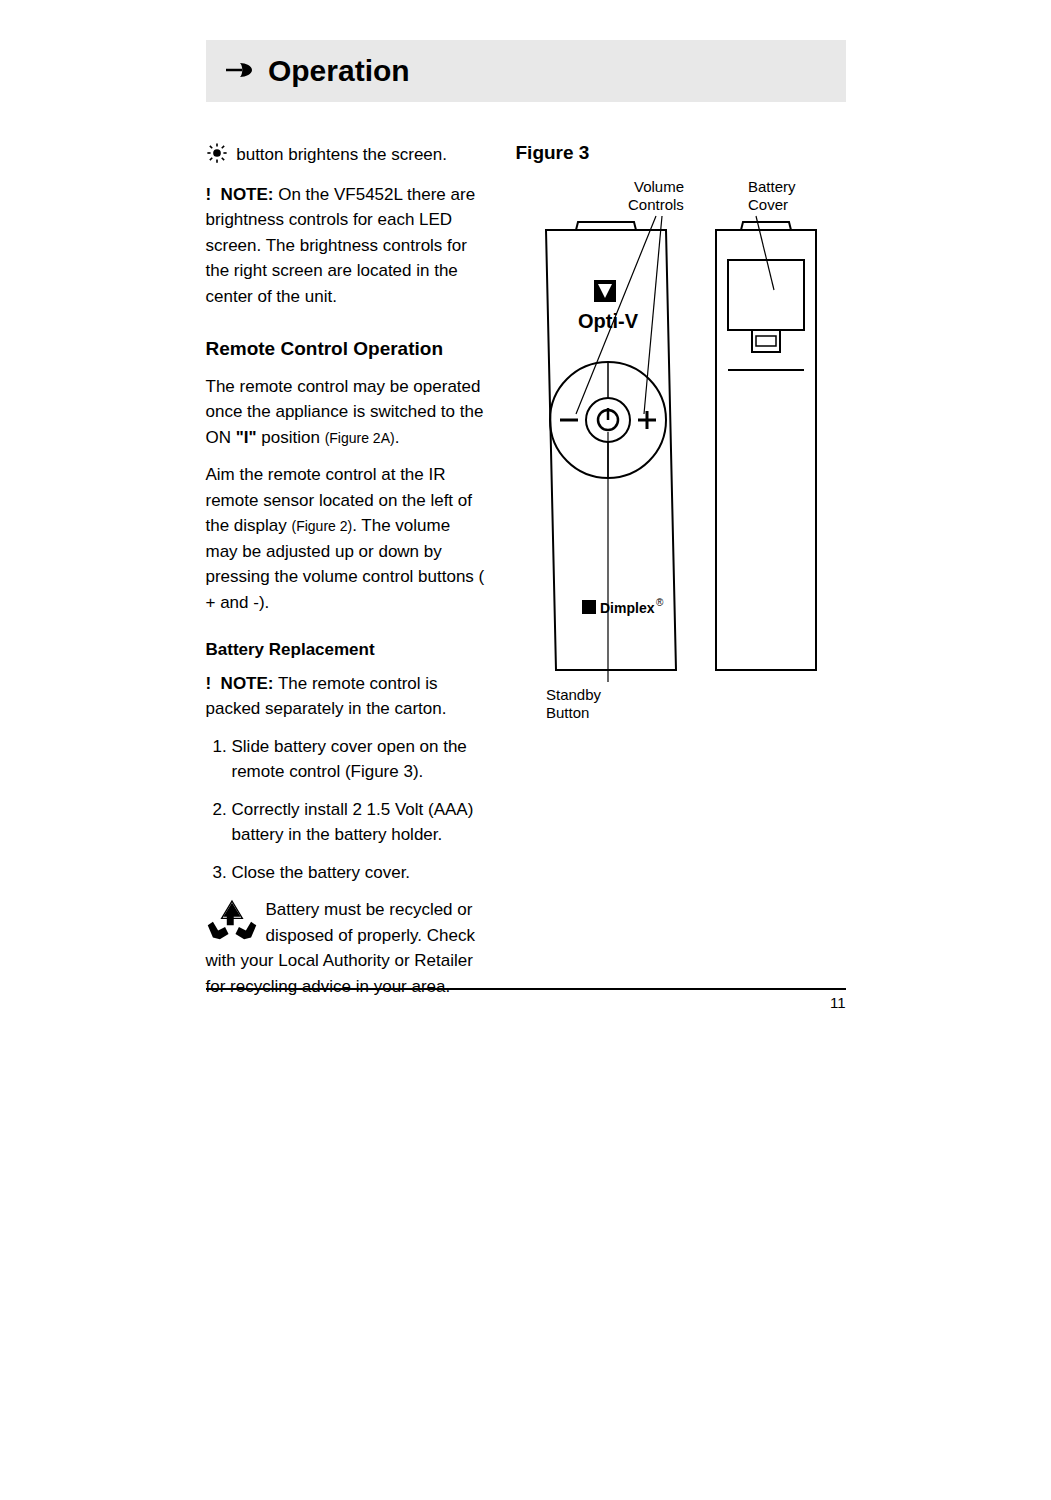Operation
button brightens the screen.
! NOTE: On the VF5452L there are brightness controls for each LED screen. The brightness controls for the right screen are located in the center of the unit.
Remote Control Operation
The remote control may be operated once the appliance is switched to the ON "I" position (Figure 2A).
Aim the remote control at the IR remote sensor located on the left of the display (Figure 2). The volume may be adjusted up or down by pressing the volume control buttons ( + and -).
Battery Replacement
! NOTE: The remote control is packed separately in the carton.
Slide battery cover open on the remote control (Figure 3).
Correctly install 2 1.5 Volt (AAA) battery in the battery holder.
Close the battery cover.
Battery must be recycled or disposed of properly. Check with your Local Authority or Retailer for recycling advice in your area.
Figure 3
Volume Controls Battery Cover Opti-V Dimplex ® Standby Button
11